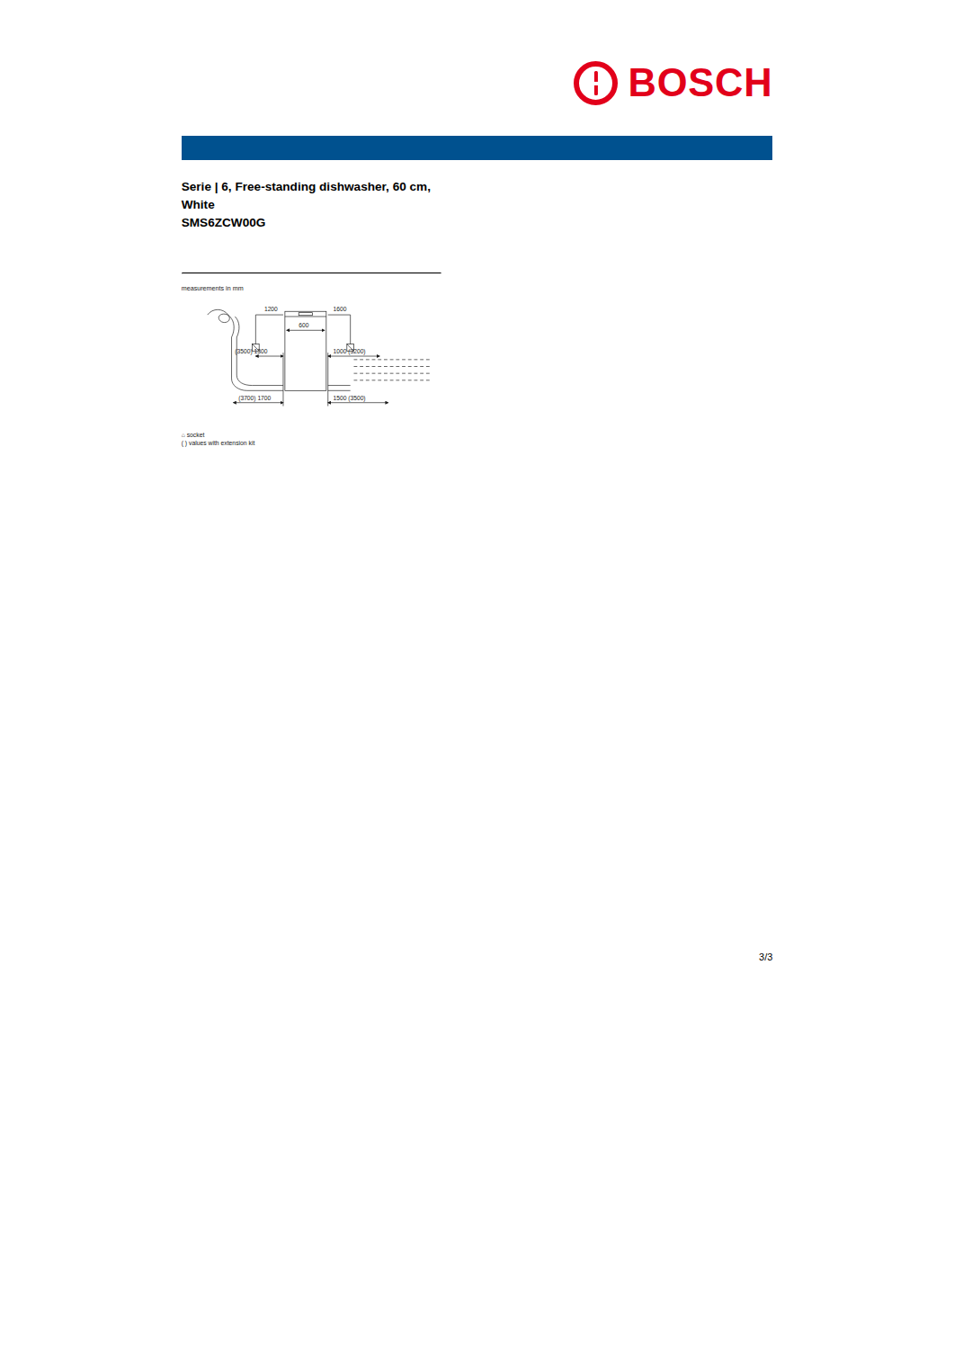BOSCH
Serie | 6, Free-standing dishwasher, 60 cm,
White
SMS6ZCW00G
measurements in mm
1200 1600 600 (3500) 1300 1000 (3200) (3700) 1700 1500 (3500)
⌂ socket
( ) values with extension kit
3/3